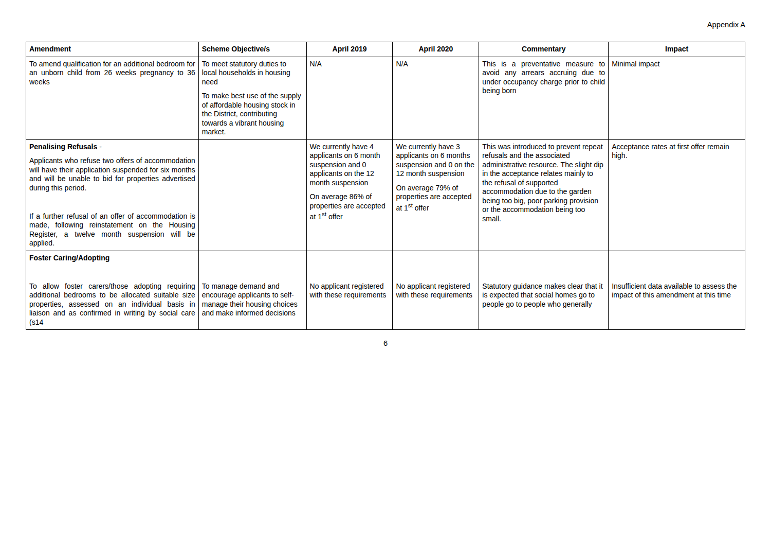Appendix A
| Amendment | Scheme Objective/s | April 2019 | April 2020 | Commentary | Impact |
| --- | --- | --- | --- | --- | --- |
| To amend qualification for an additional bedroom for an unborn child from 26 weeks pregnancy to 36 weeks | To meet statutory duties to local households in housing need To make best use of the supply of affordable housing stock in the District, contributing towards a vibrant housing market. | N/A | N/A | This is a preventative measure to avoid any arrears accruing due to under occupancy charge prior to child being born | Minimal impact |
| Penalising Refusals - Applicants who refuse two offers of accommodation will have their application suspended for six months and will be unable to bid for properties advertised during this period. If a further refusal of an offer of accommodation is made, following reinstatement on the Housing Register, a twelve month suspension will be applied. | | We currently have 4 applicants on 6 month suspension and 0 applicants on the 12 month suspension On average 86% of properties are accepted at 1 st offer | We currently have 3 applicants on 6 months suspension and 0 on the 12 month suspension On average 79% of properties are accepted at 1 st offer | This was introduced to prevent repeat refusals and the associated administrative resource. The slight dip in the acceptance relates mainly to the refusal of supported accommodation due to the garden being too big, poor parking provision or the accommodation being too small. | Acceptance rates at first offer remain high. |
| Foster Caring/Adopting To allow foster carers/those adopting requiring additional bedrooms to be allocated suitable size properties, assessed on an individual basis in liaison and as confirmed in writing by social care (s14 | To manage demand and encourage applicants to self-manage their housing choices and make informed decisions | No applicant registered with these requirements | No applicant registered with these requirements | Statutory guidance makes clear that it is expected that social homes go to people go to people who generally | Insufficient data available to assess the impact of this amendment at this time |
6